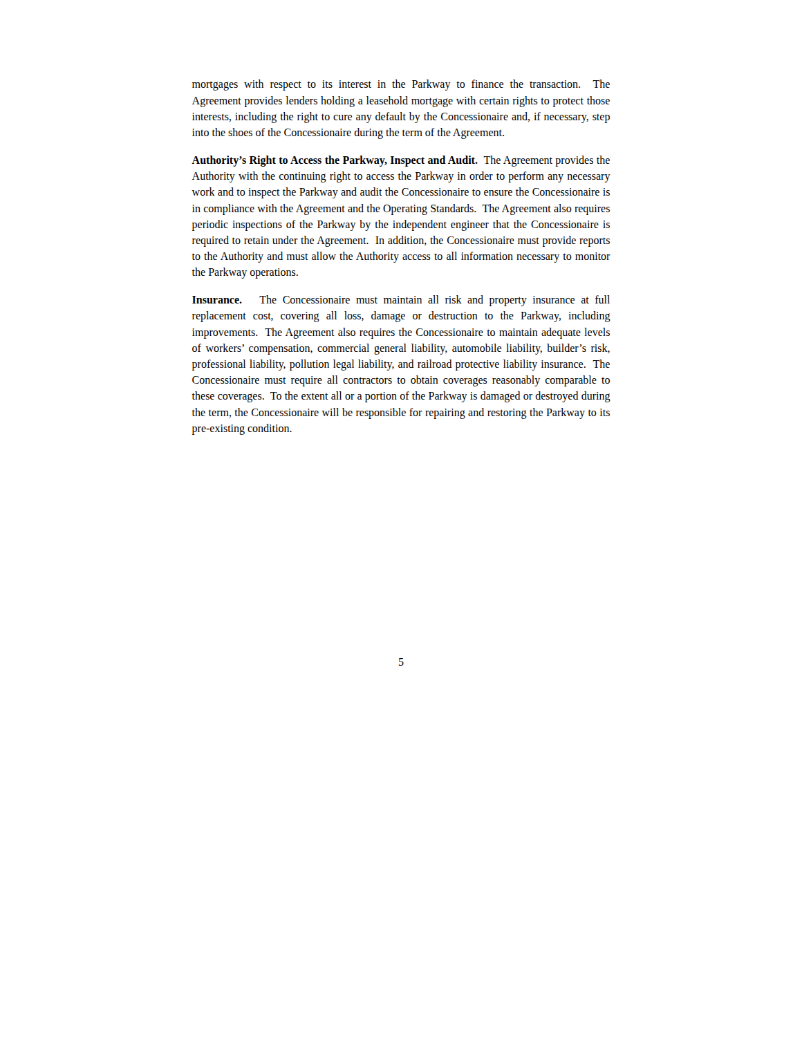mortgages with respect to its interest in the Parkway to finance the transaction. The Agreement provides lenders holding a leasehold mortgage with certain rights to protect those interests, including the right to cure any default by the Concessionaire and, if necessary, step into the shoes of the Concessionaire during the term of the Agreement.
Authority’s Right to Access the Parkway, Inspect and Audit. The Agreement provides the Authority with the continuing right to access the Parkway in order to perform any necessary work and to inspect the Parkway and audit the Concessionaire to ensure the Concessionaire is in compliance with the Agreement and the Operating Standards. The Agreement also requires periodic inspections of the Parkway by the independent engineer that the Concessionaire is required to retain under the Agreement. In addition, the Concessionaire must provide reports to the Authority and must allow the Authority access to all information necessary to monitor the Parkway operations.
Insurance. The Concessionaire must maintain all risk and property insurance at full replacement cost, covering all loss, damage or destruction to the Parkway, including improvements. The Agreement also requires the Concessionaire to maintain adequate levels of workers’ compensation, commercial general liability, automobile liability, builder’s risk, professional liability, pollution legal liability, and railroad protective liability insurance. The Concessionaire must require all contractors to obtain coverages reasonably comparable to these coverages. To the extent all or a portion of the Parkway is damaged or destroyed during the term, the Concessionaire will be responsible for repairing and restoring the Parkway to its pre-existing condition.
5